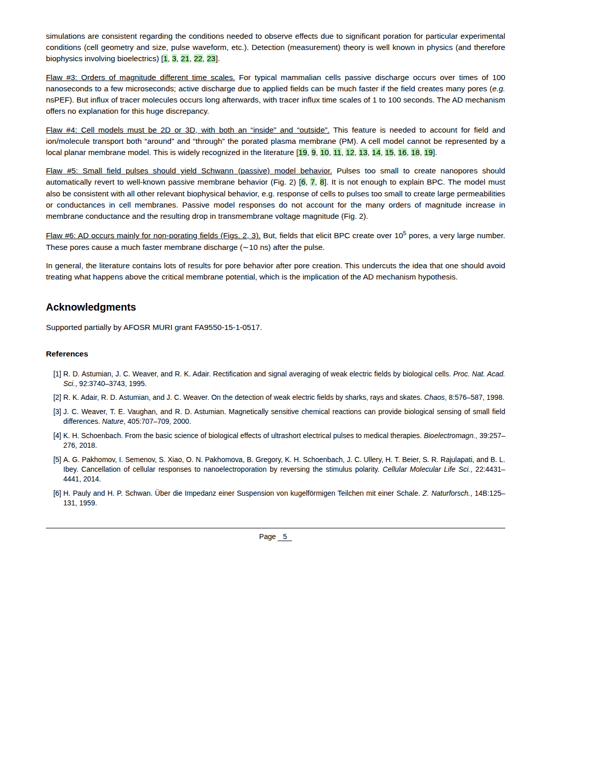simulations are consistent regarding the conditions needed to observe effects due to significant poration for particular experimental conditions (cell geometry and size, pulse waveform, etc.). Detection (measurement) theory is well known in physics (and therefore biophysics involving bioelectrics) [1, 3, 21, 22, 23].
Flaw #3: Orders of magnitude different time scales. For typical mammalian cells passive discharge occurs over times of 100 nanoseconds to a few microseconds; active discharge due to applied fields can be much faster if the field creates many pores (e.g. nsPEF). But influx of tracer molecules occurs long afterwards, with tracer influx time scales of 1 to 100 seconds. The AD mechanism offers no explanation for this huge discrepancy.
Flaw #4: Cell models must be 2D or 3D, with both an “inside” and “outside”. This feature is needed to account for field and ion/molecule transport both “around” and “through” the porated plasma membrane (PM). A cell model cannot be represented by a local planar membrane model. This is widely recognized in the literature [19, 9, 10, 11, 12, 13, 14, 15, 16, 18, 19].
Flaw #5: Small field pulses should yield Schwann (passive) model behavior. Pulses too small to create nanopores should automatically revert to well-known passive membrane behavior (Fig. 2) [6, 7, 8]. It is not enough to explain BPC. The model must also be consistent with all other relevant biophysical behavior, e.g. response of cells to pulses too small to create large permeabilities or conductances in cell membranes. Passive model responses do not account for the many orders of magnitude increase in membrane conductance and the resulting drop in transmembrane voltage magnitude (Fig. 2).
Flaw #6: AD occurs mainly for non-porating fields (Figs. 2, 3). But, fields that elicit BPC create over 105 pores, a very large number. These pores cause a much faster membrane discharge (∼10 ns) after the pulse.
In general, the literature contains lots of results for pore behavior after pore creation. This undercuts the idea that one should avoid treating what happens above the critical membrane potential, which is the implication of the AD mechanism hypothesis.
Acknowledgments
Supported partially by AFOSR MURI grant FA9550-15-1-0517.
References
R. D. Astumian, J. C. Weaver, and R. K. Adair. Rectification and signal averaging of weak electric fields by biological cells. Proc. Nat. Acad. Sci., 92:3740–3743, 1995.
R. K. Adair, R. D. Astumian, and J. C. Weaver. On the detection of weak electric fields by sharks, rays and skates. Chaos, 8:576–587, 1998.
J. C. Weaver, T. E. Vaughan, and R. D. Astumian. Magnetically sensitive chemical reactions can provide biological sensing of small field differences. Nature, 405:707–709, 2000.
K. H. Schoenbach. From the basic science of biological effects of ultrashort electrical pulses to medical therapies. Bioelectromagn., 39:257–276, 2018.
A. G. Pakhomov, I. Semenov, S. Xiao, O. N. Pakhomova, B. Gregory, K. H. Schoenbach, J. C. Ullery, H. T. Beier, S. R. Rajulapati, and B. L. Ibey. Cancellation of cellular responses to nanoelectroporation by reversing the stimulus polarity. Cellular Molecular Life Sci., 22:4431–4441, 2014.
H. Pauly and H. P. Schwan. Über die Impedanz einer Suspension von kugelförmigen Teilchen mit einer Schale. Z. Naturforsch., 14B:125–131, 1959.
Page 5